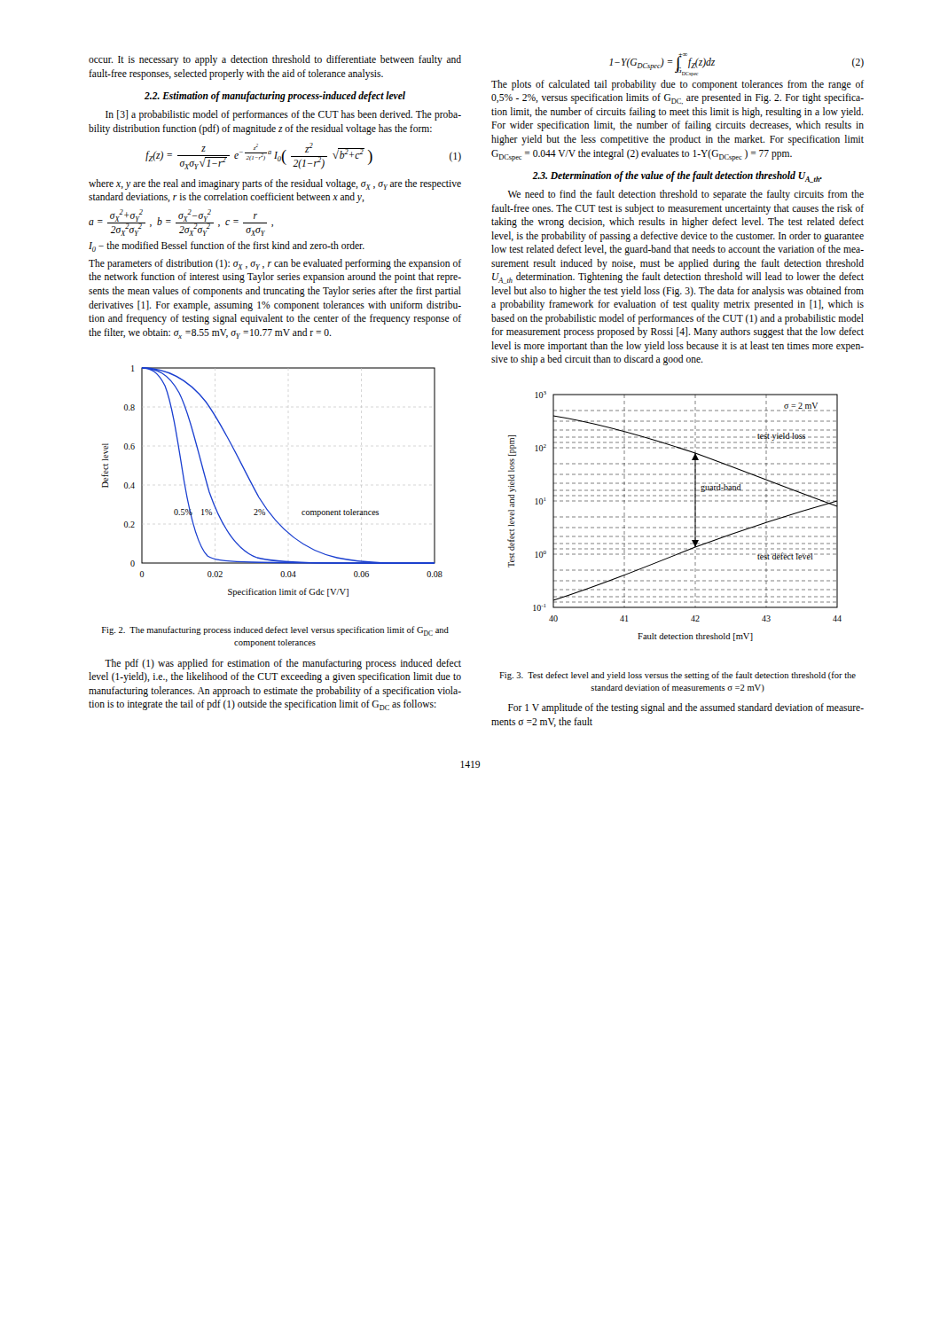occur. It is necessary to apply a detection threshold to differentiate between faulty and fault-free responses, selected properly with the aid of tolerance analysis.
2.2. Estimation of manufacturing process-induced defect level
In [3] a probabilistic model of performances of the CUT has been derived. The probability distribution function (pdf) of magnitude z of the residual voltage has the form:
fZ(z) = z σXσY 1−r2 e−z22(1−r2) a I0( z2 2(1−r2) b2+c2 )
(1)
where x, y are the real and imaginary parts of the residual voltage, σX , σY are the respective standard deviations, r is the correlation coefficient between x and y,
a = σX2+σY2 2σX2σY2 , b = σX2−σY2 2σX2σY2 , c = r σXσY ,
I0 − the modified Bessel function of the first kind and zero-th order.
The parameters of distribution (1): σX , σY , r can be evaluated performing the expansion of the network function of interest using Taylor series expansion around the point that represents the mean values of components and truncating the Taylor series after the first partial derivatives [1]. For example, assuming 1% component tolerances with uniform distribution and frequency of testing signal equivalent to the center of the frequency response of the filter, we obtain: σx =8.55 mV, σY =10.77 mV and r = 0.
1 0.8 0.6 0.4 0.2 0 0 0.02 0.04 0.06 0.08 0.5% 1% 2% component tolerances Specification limit of Gdc [V/V] Defect level
Fig. 2. The manufacturing process induced defect level versus specification limit of GDC and component tolerances
The pdf (1) was applied for estimation of the manufacturing process induced defect level (1-yield), i.e., the likelihood of the CUT exceeding a given specification limit due to manufacturing tolerances. An approach to estimate the probability of a specification violation is to integrate the tail of pdf (1) outside the specification limit of GDC as follows:
1−Y(GDCspec) = ∫+∞GDCspec fZ(z)dz
(2)
The plots of calculated tail probability due to component tolerances from the range of 0,5% - 2%, versus specification limits of GDC, are presented in Fig. 2. For tight specification limit, the number of circuits failing to meet this limit is high, resulting in a low yield. For wider specification limit, the number of failing circuits decreases, which results in higher yield but the less competitive the product in the market. For specification limit GDCspec = 0.044 V/V the integral (2) evaluates to 1-Y(GDCspec ) = 77 ppm.
2.3. Determination of the value of the fault detection threshold UA_th.
We need to find the fault detection threshold to separate the faulty circuits from the fault-free ones. The CUT test is subject to measurement uncertainty that causes the risk of taking the wrong decision, which results in higher defect level. The test related defect level, is the probability of passing a defective device to the customer. In order to guarantee low test related defect level, the guard-band that needs to account the variation of the measurement result induced by noise, must be applied during the fault detection threshold UA_th determination. Tightening the fault detection threshold will lead to lower the defect level but also to higher the test yield loss (Fig. 3). The data for analysis was obtained from a probability framework for evaluation of test quality metrix presented in [1], which is based on the probabilistic model of performances of the CUT (1) and a probabilistic model for measurement process proposed by Rossi [4]. Many authors suggest that the low defect level is more important than the low yield loss because it is at least ten times more expensive to ship a bed circuit than to discard a good one.
103 102 101 100 10-1 40 41 42 43 44 σ = 2 mV test yield loss guard-band test defect level Fault detection threshold [mV] Test defect level and yield loss [ppm]
Fig. 3. Test defect level and yield loss versus the setting of the fault detection threshold (for the standard deviation of measurements σ =2 mV)
For 1 V amplitude of the testing signal and the assumed standard deviation of measurements σ =2 mV, the fault
1419